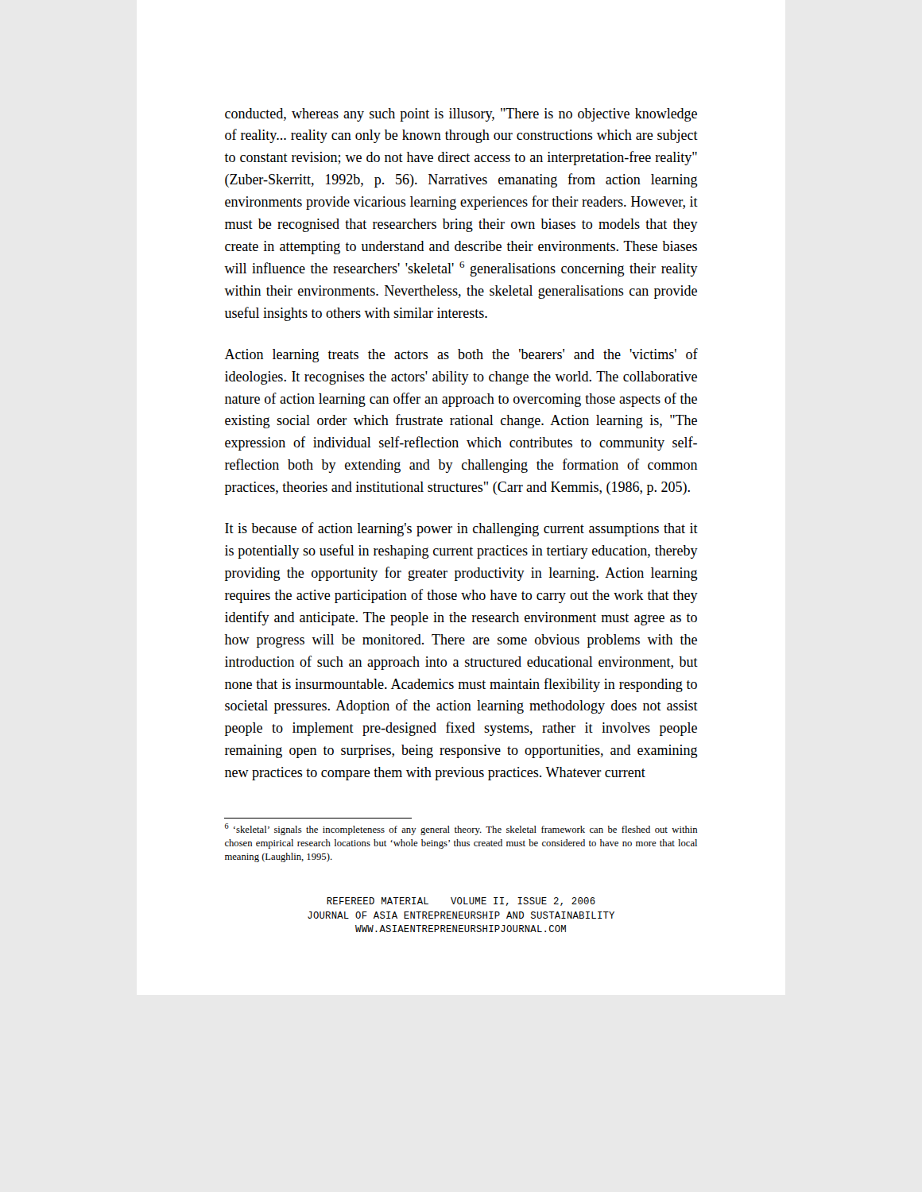conducted, whereas any such point is illusory, "There is no objective knowledge of reality... reality can only be known through our constructions which are subject to constant revision; we do not have direct access to an interpretation-free reality" (Zuber-Skerritt, 1992b, p. 56). Narratives emanating from action learning environments provide vicarious learning experiences for their readers. However, it must be recognised that researchers bring their own biases to models that they create in attempting to understand and describe their environments. These biases will influence the researchers' 'skeletal' 6 generalisations concerning their reality within their environments. Nevertheless, the skeletal generalisations can provide useful insights to others with similar interests.
Action learning treats the actors as both the 'bearers' and the 'victims' of ideologies. It recognises the actors' ability to change the world. The collaborative nature of action learning can offer an approach to overcoming those aspects of the existing social order which frustrate rational change. Action learning is, "The expression of individual self-reflection which contributes to community self-reflection both by extending and by challenging the formation of common practices, theories and institutional structures" (Carr and Kemmis, (1986, p. 205).
It is because of action learning's power in challenging current assumptions that it is potentially so useful in reshaping current practices in tertiary education, thereby providing the opportunity for greater productivity in learning. Action learning requires the active participation of those who have to carry out the work that they identify and anticipate. The people in the research environment must agree as to how progress will be monitored. There are some obvious problems with the introduction of such an approach into a structured educational environment, but none that is insurmountable. Academics must maintain flexibility in responding to societal pressures. Adoption of the action learning methodology does not assist people to implement pre-designed fixed systems, rather it involves people remaining open to surprises, being responsive to opportunities, and examining new practices to compare them with previous practices. Whatever current
6 ‘skeletal’ signals the incompleteness of any general theory. The skeletal framework can be fleshed out within chosen empirical research locations but ‘whole beings’ thus created must be considered to have no more that local meaning (Laughlin, 1995).
Refereed Material Volume II, Issue 2, 2006
Journal of Asia Entrepreneurship and Sustainability
www.asiaentrepreneurshipjournal.com